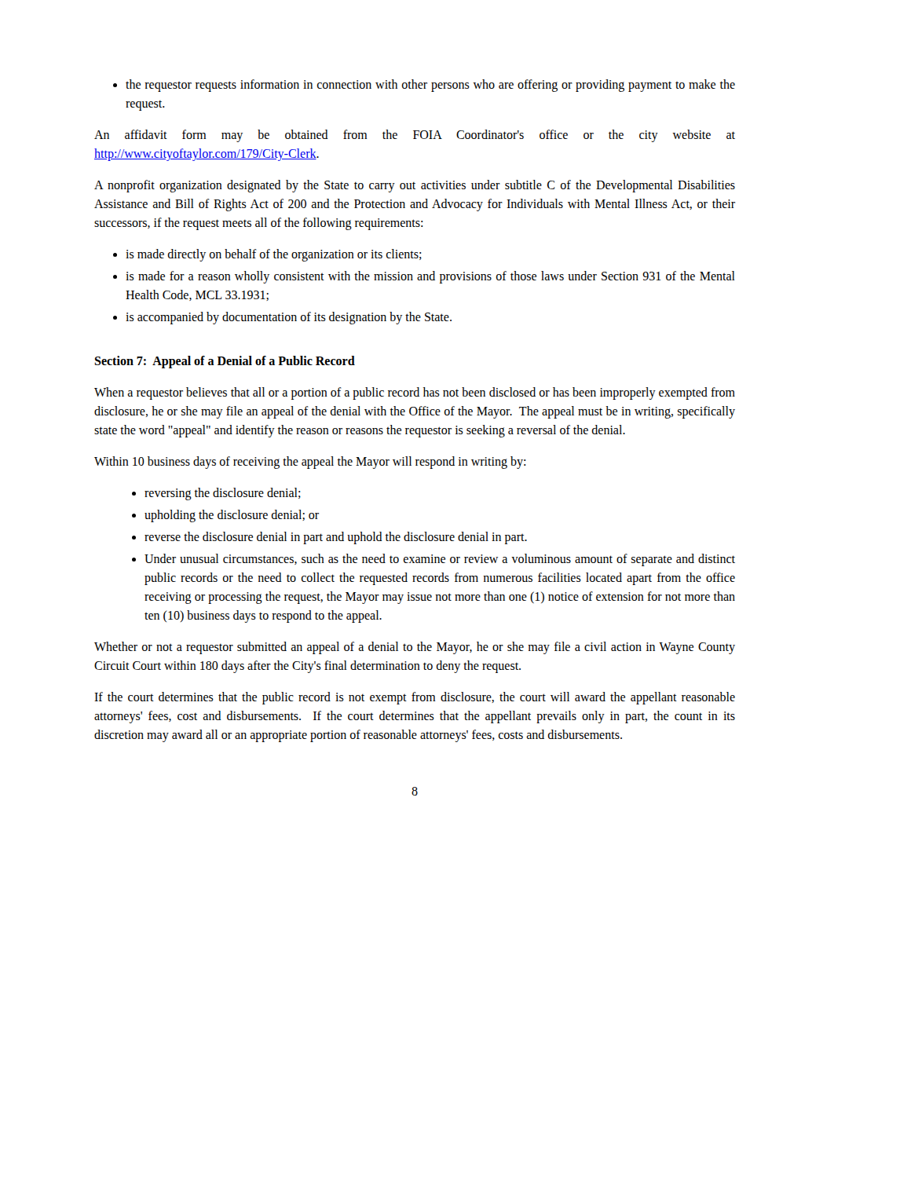the requestor requests information in connection with other persons who are offering or providing payment to make the request.
An affidavit form may be obtained from the FOIA Coordinator's office or the city website at http://www.cityoftaylor.com/179/City-Clerk.
A nonprofit organization designated by the State to carry out activities under subtitle C of the Developmental Disabilities Assistance and Bill of Rights Act of 200 and the Protection and Advocacy for Individuals with Mental Illness Act, or their successors, if the request meets all of the following requirements:
is made directly on behalf of the organization or its clients;
is made for a reason wholly consistent with the mission and provisions of those laws under Section 931 of the Mental Health Code, MCL 33.1931;
is accompanied by documentation of its designation by the State.
Section 7: Appeal of a Denial of a Public Record
When a requestor believes that all or a portion of a public record has not been disclosed or has been improperly exempted from disclosure, he or she may file an appeal of the denial with the Office of the Mayor. The appeal must be in writing, specifically state the word "appeal" and identify the reason or reasons the requestor is seeking a reversal of the denial.
Within 10 business days of receiving the appeal the Mayor will respond in writing by:
reversing the disclosure denial;
upholding the disclosure denial; or
reverse the disclosure denial in part and uphold the disclosure denial in part.
Under unusual circumstances, such as the need to examine or review a voluminous amount of separate and distinct public records or the need to collect the requested records from numerous facilities located apart from the office receiving or processing the request, the Mayor may issue not more than one (1) notice of extension for not more than ten (10) business days to respond to the appeal.
Whether or not a requestor submitted an appeal of a denial to the Mayor, he or she may file a civil action in Wayne County Circuit Court within 180 days after the City's final determination to deny the request.
If the court determines that the public record is not exempt from disclosure, the court will award the appellant reasonable attorneys' fees, cost and disbursements. If the court determines that the appellant prevails only in part, the count in its discretion may award all or an appropriate portion of reasonable attorneys' fees, costs and disbursements.
8